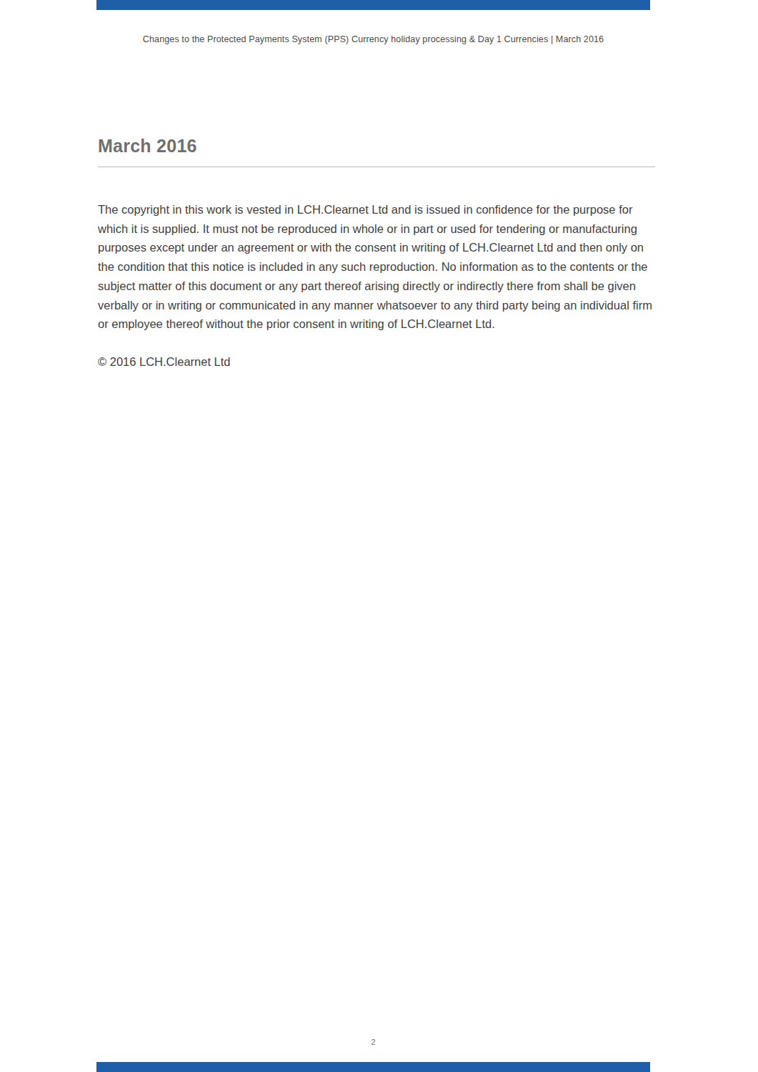Changes to the Protected Payments System (PPS) Currency holiday processing & Day 1 Currencies | March 2016
March 2016
The copyright in this work is vested in LCH.Clearnet Ltd and is issued in confidence for the purpose for which it is supplied. It must not be reproduced in whole or in part or used for tendering or manufacturing purposes except under an agreement or with the consent in writing of LCH.Clearnet Ltd and then only on the condition that this notice is included in any such reproduction. No information as to the contents or the subject matter of this document or any part thereof arising directly or indirectly there from shall be given verbally or in writing or communicated in any manner whatsoever to any third party being an individual firm or employee thereof without the prior consent in writing of LCH.Clearnet Ltd.
© 2016 LCH.Clearnet Ltd
2